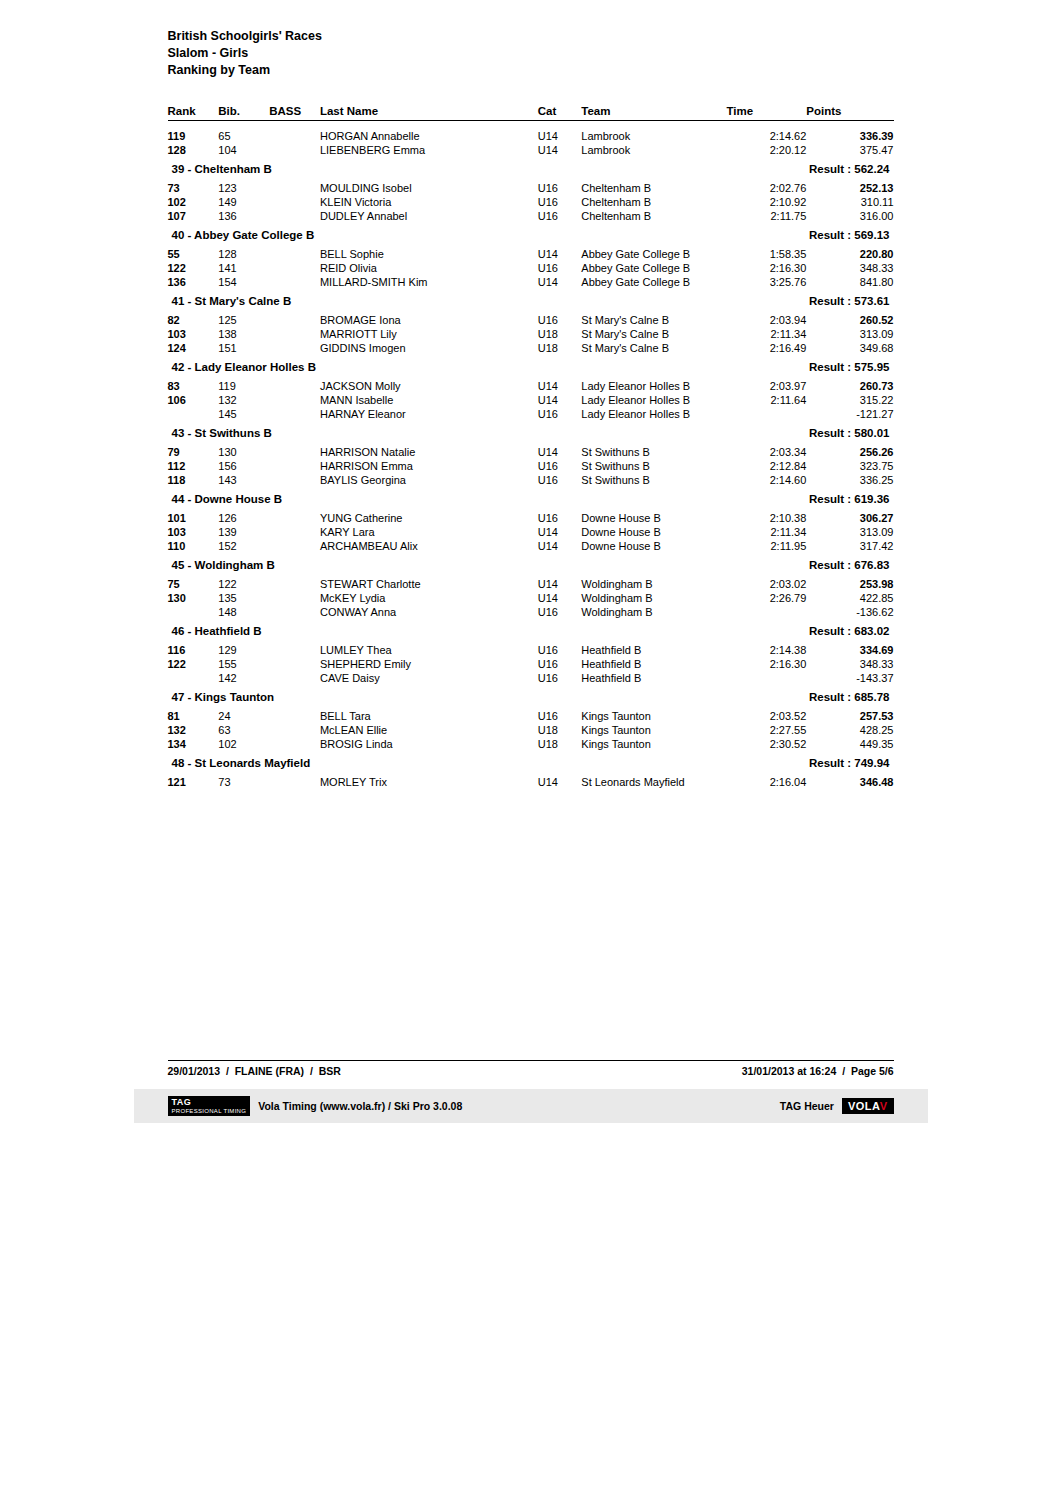British Schoolgirls' Races Slalom - Girls Ranking by Team
| Rank | Bib. | BASS | Last Name | Cat | Team | Time | Points |
| --- | --- | --- | --- | --- | --- | --- | --- |
| 119 | 65 | | HORGAN Annabelle | U14 | Lambrook | 2:14.62 | 336.39 |
| 128 | 104 | | LIEBENBERG Emma | U14 | Lambrook | 2:20.12 | 375.47 |
| 39 - Cheltenham B | Result : 562.24 |
| 73 | 123 | | MOULDING Isobel | U16 | Cheltenham B | 2:02.76 | 252.13 |
| 102 | 149 | | KLEIN Victoria | U16 | Cheltenham B | 2:10.92 | 310.11 |
| 107 | 136 | | DUDLEY Annabel | U16 | Cheltenham B | 2:11.75 | 316.00 |
| 40 - Abbey Gate College B | Result : 569.13 |
| 55 | 128 | | BELL Sophie | U14 | Abbey Gate College B | 1:58.35 | 220.80 |
| 122 | 141 | | REID Olivia | U16 | Abbey Gate College B | 2:16.30 | 348.33 |
| 136 | 154 | | MILLARD-SMITH Kim | U14 | Abbey Gate College B | 3:25.76 | 841.80 |
| 41 - St Mary's Calne B | Result : 573.61 |
| 82 | 125 | | BROMAGE Iona | U16 | St Mary's Calne B | 2:03.94 | 260.52 |
| 103 | 138 | | MARRIOTT Lily | U18 | St Mary's Calne B | 2:11.34 | 313.09 |
| 124 | 151 | | GIDDINS Imogen | U18 | St Mary's Calne B | 2:16.49 | 349.68 |
| 42 - Lady Eleanor Holles B | Result : 575.95 |
| 83 | 119 | | JACKSON Molly | U14 | Lady Eleanor Holles B | 2:03.97 | 260.73 |
| 106 | 132 | | MANN Isabelle | U14 | Lady Eleanor Holles B | 2:11.64 | 315.22 |
| | 145 | | HARNAY Eleanor | U16 | Lady Eleanor Holles B | | -121.27 |
| 43 - St Swithuns B | Result : 580.01 |
| 79 | 130 | | HARRISON Natalie | U14 | St Swithuns B | 2:03.34 | 256.26 |
| 112 | 156 | | HARRISON Emma | U16 | St Swithuns B | 2:12.84 | 323.75 |
| 118 | 143 | | BAYLIS Georgina | U16 | St Swithuns B | 2:14.60 | 336.25 |
| 44 - Downe House B | Result : 619.36 |
| 101 | 126 | | YUNG Catherine | U16 | Downe House B | 2:10.38 | 306.27 |
| 103 | 139 | | KARY Lara | U14 | Downe House B | 2:11.34 | 313.09 |
| 110 | 152 | | ARCHAMBEAU Alix | U14 | Downe House B | 2:11.95 | 317.42 |
| 45 - Woldingham B | Result : 676.83 |
| 75 | 122 | | STEWART Charlotte | U14 | Woldingham B | 2:03.02 | 253.98 |
| 130 | 135 | | McKEY Lydia | U14 | Woldingham B | 2:26.79 | 422.85 |
| | 148 | | CONWAY Anna | U16 | Woldingham B | | -136.62 |
| 46 - Heathfield B | Result : 683.02 |
| 116 | 129 | | LUMLEY Thea | U16 | Heathfield B | 2:14.38 | 334.69 |
| 122 | 155 | | SHEPHERD Emily | U16 | Heathfield B | 2:16.30 | 348.33 |
| | 142 | | CAVE Daisy | U16 | Heathfield B | | -143.37 |
| 47 - Kings Taunton | Result : 685.78 |
| 81 | 24 | | BELL Tara | U16 | Kings Taunton | 2:03.52 | 257.53 |
| 132 | 63 | | McLEAN Ellie | U18 | Kings Taunton | 2:27.55 | 428.25 |
| 134 | 102 | | BROSIG Linda | U18 | Kings Taunton | 2:30.52 | 449.35 |
| 48 - St Leonards Mayfield | Result : 749.94 |
| 121 | 73 | | MORLEY Trix | U14 | St Leonards Mayfield | 2:16.04 | 346.48 |
29/01/2013 / FLAINE (FRA) / BSR
31/01/2013 at 16:24 / Page 5/6
TAGPROFESSIONAL TIMING Vola Timing (www.vola.fr) / Ski Pro 3.0.08
TAG Heuer VOLAV